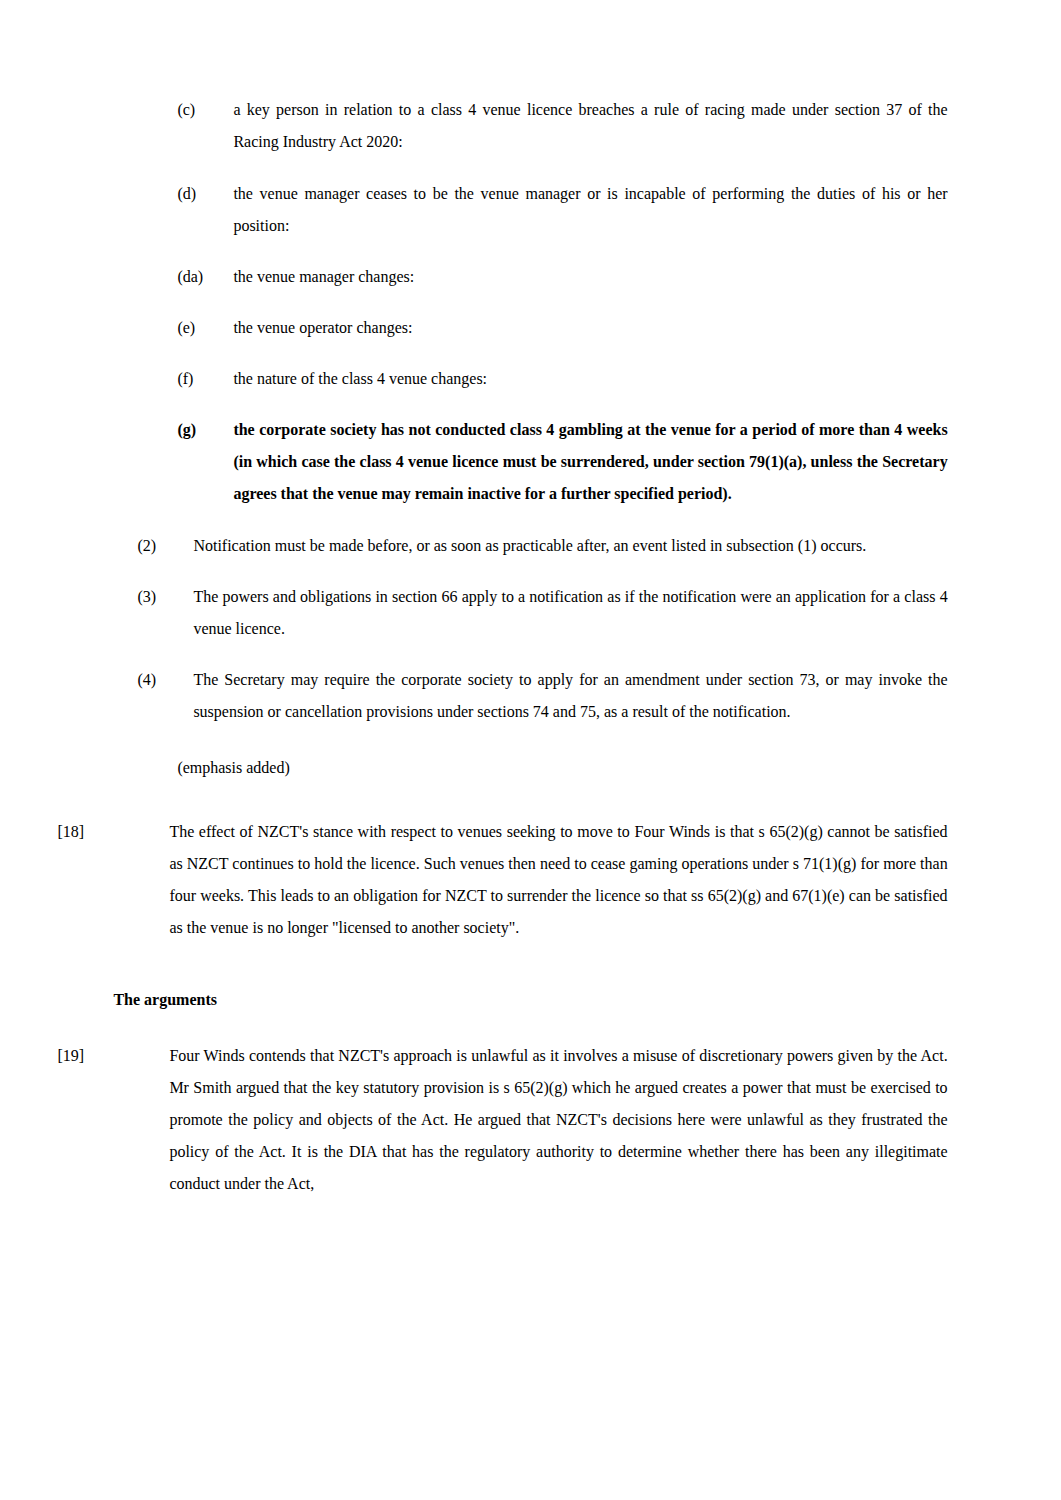(c)
a key person in relation to a class 4 venue licence breaches a rule of racing made under section 37 of the Racing Industry Act 2020:
(d)
the venue manager ceases to be the venue manager or is incapable of performing the duties of his or her position:
(da)
the venue manager changes:
(e)
the venue operator changes:
(f)
the nature of the class 4 venue changes:
(g)
the corporate society has not conducted class 4 gambling at the venue for a period of more than 4 weeks (in which case the class 4 venue licence must be surrendered, under section 79(1)(a), unless the Secretary agrees that the venue may remain inactive for a further specified period).
(2)
Notification must be made before, or as soon as practicable after, an event listed in subsection (1) occurs.
(3)
The powers and obligations in section 66 apply to a notification as if the notification were an application for a class 4 venue licence.
(4)
The Secretary may require the corporate society to apply for an amendment under section 73, or may invoke the suspension or cancellation provisions under sections 74 and 75, as a result of the notification.
(emphasis added)
[18] The effect of NZCT's stance with respect to venues seeking to move to Four Winds is that s 65(2)(g) cannot be satisfied as NZCT continues to hold the licence. Such venues then need to cease gaming operations under s 71(1)(g) for more than four weeks. This leads to an obligation for NZCT to surrender the licence so that ss 65(2)(g) and 67(1)(e) can be satisfied as the venue is no longer "licensed to another society".
The arguments
[19] Four Winds contends that NZCT's approach is unlawful as it involves a misuse of discretionary powers given by the Act. Mr Smith argued that the key statutory provision is s 65(2)(g) which he argued creates a power that must be exercised to promote the policy and objects of the Act. He argued that NZCT's decisions here were unlawful as they frustrated the policy of the Act. It is the DIA that has the regulatory authority to determine whether there has been any illegitimate conduct under the Act,